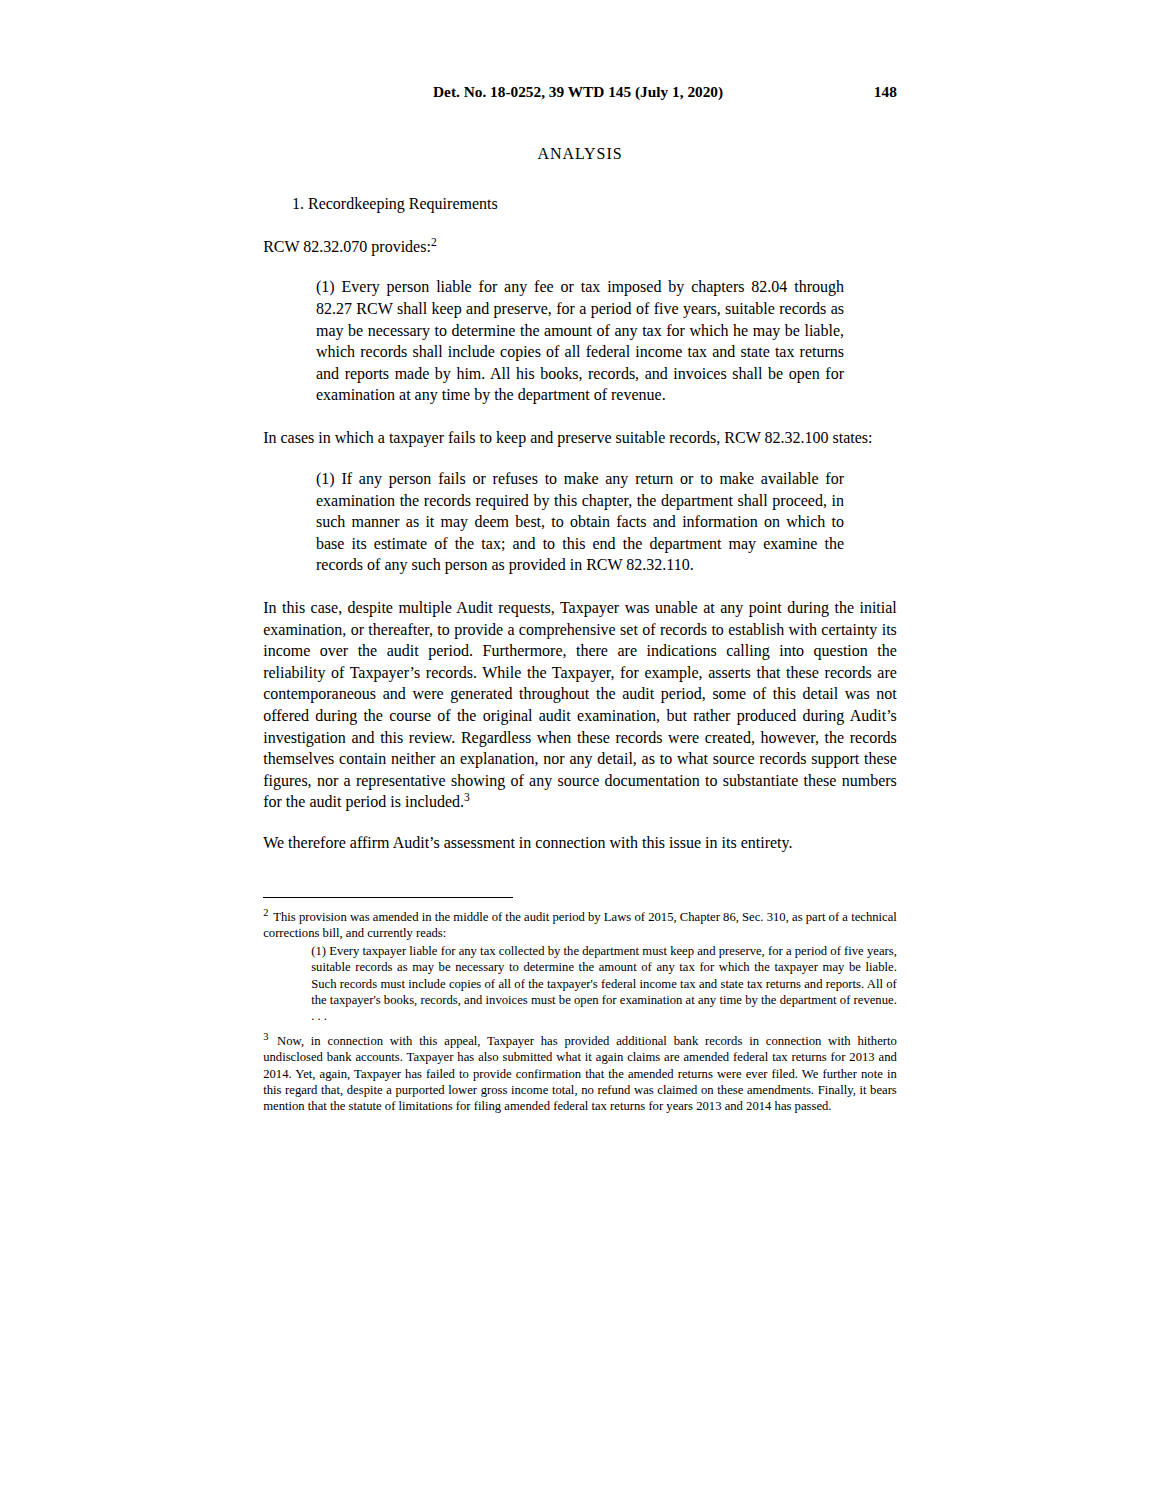Det. No. 18-0252, 39 WTD 145 (July 1, 2020) 148
ANALYSIS
1. Recordkeeping Requirements
RCW 82.32.070 provides:2
(1) Every person liable for any fee or tax imposed by chapters 82.04 through 82.27 RCW shall keep and preserve, for a period of five years, suitable records as may be necessary to determine the amount of any tax for which he may be liable, which records shall include copies of all federal income tax and state tax returns and reports made by him. All his books, records, and invoices shall be open for examination at any time by the department of revenue.
In cases in which a taxpayer fails to keep and preserve suitable records, RCW 82.32.100 states:
(1) If any person fails or refuses to make any return or to make available for examination the records required by this chapter, the department shall proceed, in such manner as it may deem best, to obtain facts and information on which to base its estimate of the tax; and to this end the department may examine the records of any such person as provided in RCW 82.32.110.
In this case, despite multiple Audit requests, Taxpayer was unable at any point during the initial examination, or thereafter, to provide a comprehensive set of records to establish with certainty its income over the audit period. Furthermore, there are indications calling into question the reliability of Taxpayer’s records. While the Taxpayer, for example, asserts that these records are contemporaneous and were generated throughout the audit period, some of this detail was not offered during the course of the original audit examination, but rather produced during Audit’s investigation and this review. Regardless when these records were created, however, the records themselves contain neither an explanation, nor any detail, as to what source records support these figures, nor a representative showing of any source documentation to substantiate these numbers for the audit period is included.3
We therefore affirm Audit’s assessment in connection with this issue in its entirety.
2 This provision was amended in the middle of the audit period by Laws of 2015, Chapter 86, Sec. 310, as part of a technical corrections bill, and currently reads:
(1) Every taxpayer liable for any tax collected by the department must keep and preserve, for a period of five years, suitable records as may be necessary to determine the amount of any tax for which the taxpayer may be liable. Such records must include copies of all of the taxpayer's federal income tax and state tax returns and reports. All of the taxpayer's books, records, and invoices must be open for examination at any time by the department of revenue. . . .
3 Now, in connection with this appeal, Taxpayer has provided additional bank records in connection with hitherto undisclosed bank accounts. Taxpayer has also submitted what it again claims are amended federal tax returns for 2013 and 2014. Yet, again, Taxpayer has failed to provide confirmation that the amended returns were ever filed. We further note in this regard that, despite a purported lower gross income total, no refund was claimed on these amendments. Finally, it bears mention that the statute of limitations for filing amended federal tax returns for years 2013 and 2014 has passed.